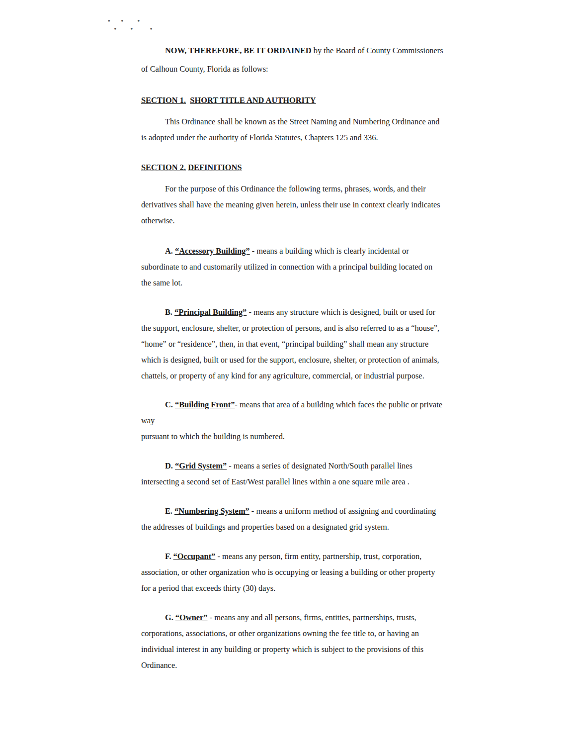• • •
• • •
NOW, THEREFORE, BE IT ORDAINED by the Board of County Commissioners
of Calhoun County, Florida as follows:
SECTION 1. SHORT TITLE AND AUTHORITY
This Ordinance shall be known as the Street Naming and Numbering Ordinance and is adopted under the authority of Florida Statutes, Chapters 125 and 336.
SECTION 2. DEFINITIONS
For the purpose of this Ordinance the following terms, phrases, words, and their derivatives shall have the meaning given herein, unless their use in context clearly indicates otherwise.
A. “Accessory Building” - means a building which is clearly incidental or subordinate to and customarily utilized in connection with a principal building located on the same lot.
B. “Principal Building” - means any structure which is designed, built or used for the support, enclosure, shelter, or protection of persons, and is also referred to as a “house”, “home” or “residence”, then, in that event, “principal building” shall mean any structure which is designed, built or used for the support, enclosure, shelter, or protection of animals, chattels, or property of any kind for any agriculture, commercial, or industrial purpose.
C. “Building Front”- means that area of a building which faces the public or private way pursuant to which the building is numbered.
D. “Grid System” - means a series of designated North/South parallel lines intersecting a second set of East/West parallel lines within a one square mile area .
E. “Numbering System” - means a uniform method of assigning and coordinating the addresses of buildings and properties based on a designated grid system.
F. “Occupant” - means any person, firm entity, partnership, trust, corporation, association, or other organization who is occupying or leasing a building or other property for a period that exceeds thirty (30) days.
G. “Owner” - means any and all persons, firms, entities, partnerships, trusts, corporations, associations, or other organizations owning the fee title to, or having an individual interest in any building or property which is subject to the provisions of this Ordinance.